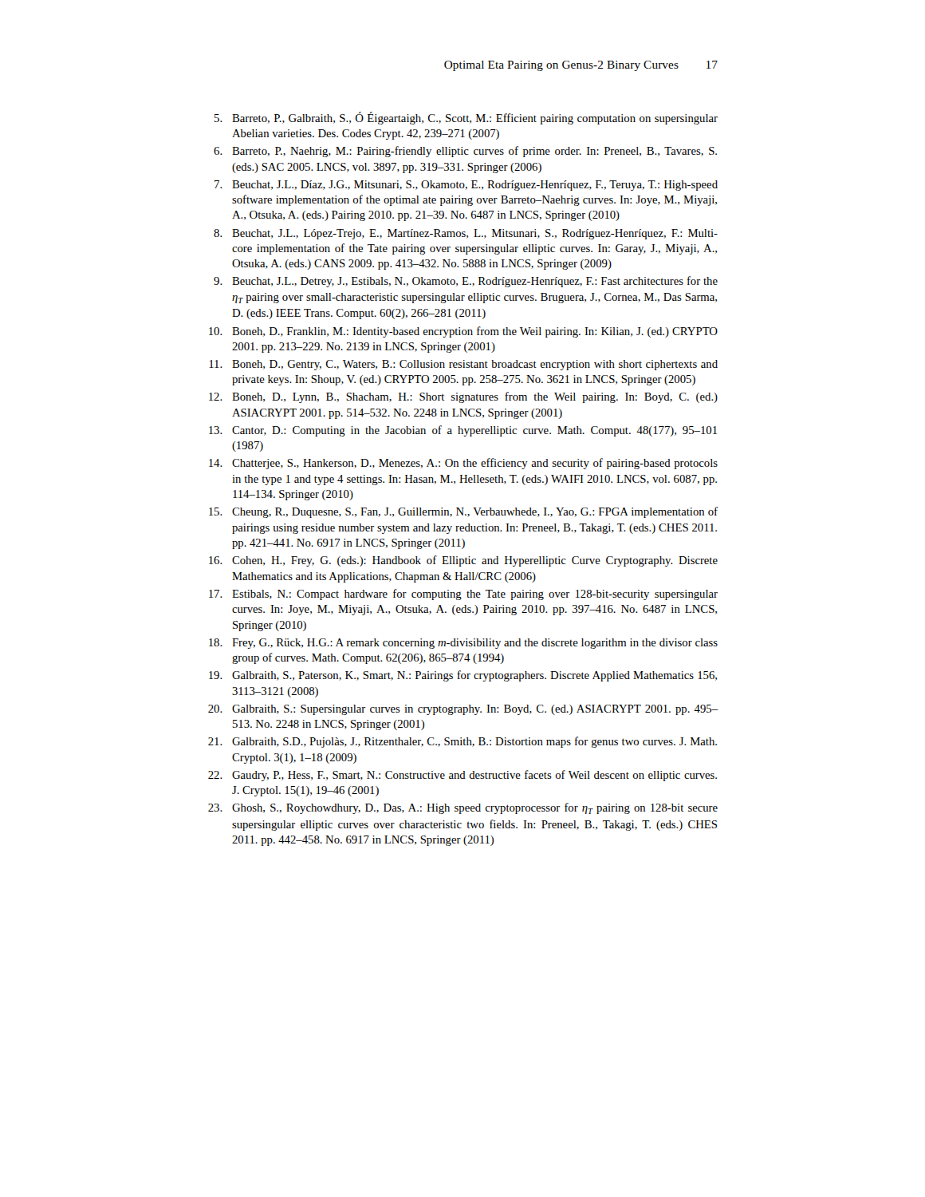Optimal Eta Pairing on Genus-2 Binary Curves 17
5. Barreto, P., Galbraith, S., Ó Éigeartaigh, C., Scott, M.: Efficient pairing computation on supersingular Abelian varieties. Des. Codes Crypt. 42, 239–271 (2007)
6. Barreto, P., Naehrig, M.: Pairing-friendly elliptic curves of prime order. In: Preneel, B., Tavares, S. (eds.) SAC 2005. LNCS, vol. 3897, pp. 319–331. Springer (2006)
7. Beuchat, J.L., Díaz, J.G., Mitsunari, S., Okamoto, E., Rodríguez-Henríquez, F., Teruya, T.: High-speed software implementation of the optimal ate pairing over Barreto–Naehrig curves. In: Joye, M., Miyaji, A., Otsuka, A. (eds.) Pairing 2010. pp. 21–39. No. 6487 in LNCS, Springer (2010)
8. Beuchat, J.L., López-Trejo, E., Martínez-Ramos, L., Mitsunari, S., Rodríguez-Henríquez, F.: Multi-core implementation of the Tate pairing over supersingular elliptic curves. In: Garay, J., Miyaji, A., Otsuka, A. (eds.) CANS 2009. pp. 413–432. No. 5888 in LNCS, Springer (2009)
9. Beuchat, J.L., Detrey, J., Estibals, N., Okamoto, E., Rodríguez-Henríquez, F.: Fast architectures for the ηT pairing over small-characteristic supersingular elliptic curves. Bruguera, J., Cornea, M., Das Sarma, D. (eds.) IEEE Trans. Comput. 60(2), 266–281 (2011)
10. Boneh, D., Franklin, M.: Identity-based encryption from the Weil pairing. In: Kilian, J. (ed.) CRYPTO 2001. pp. 213–229. No. 2139 in LNCS, Springer (2001)
11. Boneh, D., Gentry, C., Waters, B.: Collusion resistant broadcast encryption with short ciphertexts and private keys. In: Shoup, V. (ed.) CRYPTO 2005. pp. 258–275. No. 3621 in LNCS, Springer (2005)
12. Boneh, D., Lynn, B., Shacham, H.: Short signatures from the Weil pairing. In: Boyd, C. (ed.) ASIACRYPT 2001. pp. 514–532. No. 2248 in LNCS, Springer (2001)
13. Cantor, D.: Computing in the Jacobian of a hyperelliptic curve. Math. Comput. 48(177), 95–101 (1987)
14. Chatterjee, S., Hankerson, D., Menezes, A.: On the efficiency and security of pairing-based protocols in the type 1 and type 4 settings. In: Hasan, M., Helleseth, T. (eds.) WAIFI 2010. LNCS, vol. 6087, pp. 114–134. Springer (2010)
15. Cheung, R., Duquesne, S., Fan, J., Guillermin, N., Verbauwhede, I., Yao, G.: FPGA implementation of pairings using residue number system and lazy reduction. In: Preneel, B., Takagi, T. (eds.) CHES 2011. pp. 421–441. No. 6917 in LNCS, Springer (2011)
16. Cohen, H., Frey, G. (eds.): Handbook of Elliptic and Hyperelliptic Curve Cryptography. Discrete Mathematics and its Applications, Chapman & Hall/CRC (2006)
17. Estibals, N.: Compact hardware for computing the Tate pairing over 128-bit-security supersingular curves. In: Joye, M., Miyaji, A., Otsuka, A. (eds.) Pairing 2010. pp. 397–416. No. 6487 in LNCS, Springer (2010)
18. Frey, G., Rück, H.G.: A remark concerning m-divisibility and the discrete logarithm in the divisor class group of curves. Math. Comput. 62(206), 865–874 (1994)
19. Galbraith, S., Paterson, K., Smart, N.: Pairings for cryptographers. Discrete Applied Mathematics 156, 3113–3121 (2008)
20. Galbraith, S.: Supersingular curves in cryptography. In: Boyd, C. (ed.) ASIACRYPT 2001. pp. 495–513. No. 2248 in LNCS, Springer (2001)
21. Galbraith, S.D., Pujolàs, J., Ritzenthaler, C., Smith, B.: Distortion maps for genus two curves. J. Math. Cryptol. 3(1), 1–18 (2009)
22. Gaudry, P., Hess, F., Smart, N.: Constructive and destructive facets of Weil descent on elliptic curves. J. Cryptol. 15(1), 19–46 (2001)
23. Ghosh, S., Roychowdhury, D., Das, A.: High speed cryptoprocessor for ηT pairing on 128-bit secure supersingular elliptic curves over characteristic two fields. In: Preneel, B., Takagi, T. (eds.) CHES 2011. pp. 442–458. No. 6917 in LNCS, Springer (2011)